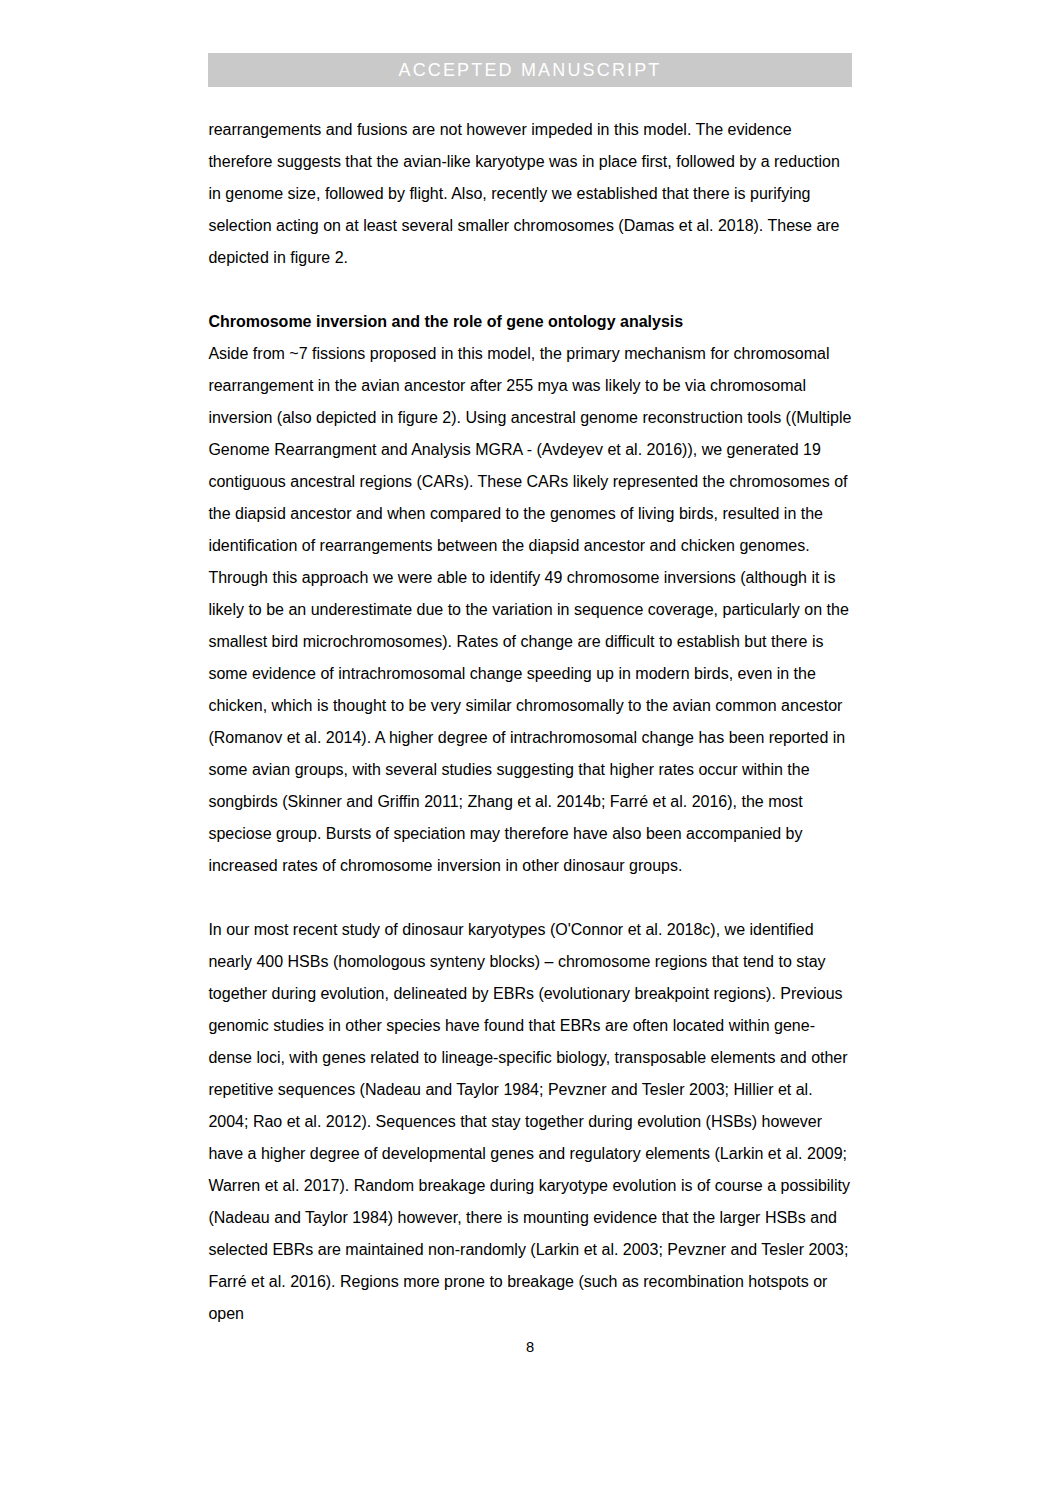ACCEPTED MANUSCRIPT
rearrangements and fusions are not however impeded in this model. The evidence therefore suggests that the avian-like karyotype was in place first, followed by a reduction in genome size, followed by flight. Also, recently we established that there is purifying selection acting on at least several smaller chromosomes (Damas et al. 2018). These are depicted in figure 2.
Chromosome inversion and the role of gene ontology analysis
Aside from ~7 fissions proposed in this model, the primary mechanism for chromosomal rearrangement in the avian ancestor after 255 mya was likely to be via chromosomal inversion (also depicted in figure 2). Using ancestral genome reconstruction tools ((Multiple Genome Rearrangment and Analysis MGRA - (Avdeyev et al. 2016)), we generated 19 contiguous ancestral regions (CARs). These CARs likely represented the chromosomes of the diapsid ancestor and when compared to the genomes of living birds, resulted in the identification of rearrangements between the diapsid ancestor and chicken genomes. Through this approach we were able to identify 49 chromosome inversions (although it is likely to be an underestimate due to the variation in sequence coverage, particularly on the smallest bird microchromosomes). Rates of change are difficult to establish but there is some evidence of intrachromosomal change speeding up in modern birds, even in the chicken, which is thought to be very similar chromosomally to the avian common ancestor (Romanov et al. 2014). A higher degree of intrachromosomal change has been reported in some avian groups, with several studies suggesting that higher rates occur within the songbirds (Skinner and Griffin 2011; Zhang et al. 2014b; Farré et al. 2016), the most speciose group. Bursts of speciation may therefore have also been accompanied by increased rates of chromosome inversion in other dinosaur groups.
In our most recent study of dinosaur karyotypes (O'Connor et al. 2018c), we identified nearly 400 HSBs (homologous synteny blocks) – chromosome regions that tend to stay together during evolution, delineated by EBRs (evolutionary breakpoint regions). Previous genomic studies in other species have found that EBRs are often located within gene-dense loci, with genes related to lineage-specific biology, transposable elements and other repetitive sequences (Nadeau and Taylor 1984; Pevzner and Tesler 2003; Hillier et al. 2004; Rao et al. 2012). Sequences that stay together during evolution (HSBs) however have a higher degree of developmental genes and regulatory elements (Larkin et al. 2009; Warren et al. 2017). Random breakage during karyotype evolution is of course a possibility (Nadeau and Taylor 1984) however, there is mounting evidence that the larger HSBs and selected EBRs are maintained non-randomly (Larkin et al. 2003; Pevzner and Tesler 2003; Farré et al. 2016). Regions more prone to breakage (such as recombination hotspots or open
8